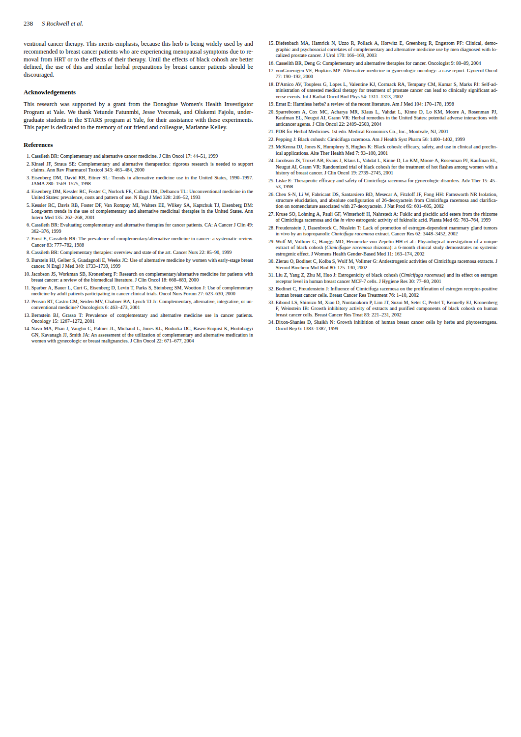238 S Rockwell et al.
ventional cancer therapy. This merits emphasis, because this herb is being widely used by and recommended to breast cancer patients who are experiencing menopausal symptoms due to removal from HRT or to the effects of their therapy. Until the effects of black cohosh are better defined, the use of this and similar herbal preparations by breast cancer patients should be discouraged.
Acknowledgements
This research was supported by a grant from the Donaghue Women's Health Investigator Program at Yale. We thank Yetunde Fatunmbi, Jesse Vrecenak, and Olukemi Fajolu, undergraduate students in the STARS program at Yale, for their assistance with these experiments. This paper is dedicated to the memory of our friend and colleague, Marianne Kelley.
References
Cassileth BR: Complementary and alternative cancer medicine. J Clin Oncol 17: 44–51, 1999
Kinsel JF, Straus SE: Complementary and alternative therapeutics: rigorous research is needed to support claims. Ann Rev Pharmacol Toxicol 343: 463–484, 2000
Eisenberg DM, David RB, Ettner SL: Trends in alternative medicine use in the United States, 1990–1997. JAMA 280: 1569–1575, 1998
Eisenberg DM, Kessler RC, Foster C, Norlock FE, Calkins DR, Delbanco TL: Unconventional medicine in the United States: prevalence, costs and pattern of use. N Engl J Med 328: 246–52, 1993
Kessler RC, Davis RB, Foster DF, Van Rompay MI, Walters EE, Wilkey SA, Kaptchuk TJ, Eisenberg DM: Long-term trends in the use of complementary and alternative medicinal therapies in the United States. Ann Intern Med 135: 262–268, 2001
Cassileth BR: Evaluating complementary and alternative therapies for cancer patients. CA: A Cancer J Clin 49: 362–376, 1999
Ernst E, Cassileth BR: The prevalence of complementary/alternative medicine in cancer: a systematic review. Cancer 83: 777–782, 1988
Cassileth BR: Complementary therapies: overview and state of the art. Cancer Nurs 22: 85–90, 1999
Burstein HJ, Gelber S, Guadagnoli E, Weeks JC: Use of alternative medicine by women with early-stage breast cancer. N Engl J Med 340: 1733–1739, 1999
Jacobson JS, Workman SB, Kronenberg F: Research on complementary/alternative medicine for patients with breast cancer: a review of the biomedical literature. J Clin Oncol 18: 668–683, 2000
Sparber A, Bauer L, Curt G, Eisenberg D, Levin T, Parks S, Steinberg SM, Wootton J: Use of complementary medicine by adult patients participating in cancer clinical trials. Oncol Nurs Forum 27: 623–630, 2000
Penson RT, Castro CM, Seiden MV, Chabner BA, Lynch TJ Jr: Complementary, alternative, integrative, or unconventional medicine? Oncologists 6: 463–473, 2001
Bernstein BJ, Grasso T: Prevalence of complementary and alternative medicine use in cancer patients. Oncology 15: 1267–1272, 2001
Navo MA, Phan J, Vaughn C, Palmer JL, Michaud L, Jones KL, Bodurka DC, Basen-Enquist K, Hortobagyi GN, Kavanagh JJ, Smith JA: An assessment of the utilization of complementary and alternative medication in women with gynecologic or breast malignancies. J Clin Oncol 22: 671–677, 2004
Diefenbach MA, Hamrick N, Uzzo R, Pollack A, Horwitz E, Greenberg R, Engstrom PF: Clinical, demographic and psychosocial correlates of complementary and alternative medicine use by men diagnosed with localized prostate cancer. J Urol 170: 166–169, 2003
Casselith BR, Deng G: Complementary and alternative therapies for cancer. Oncologist 9: 80–89, 2004
vonGruenigen VE, Hopkins MP: Alternative medicine in gynecologic oncology: a case report. Gynecol Oncol 77: 190–192, 2000
D'Amico AV, Toupless G, Lopes L, Valentine KJ, Cormack RA, Tempany CM, Kumar S, Marks PJ: Self-administration of untested medical therapy for treatment of prostate cancer can lead to clinically significant adverse events. Int J Radiat Oncol Biol Phys 54: 1311–1313, 2002
Ernst E: Harmless herbs? a review of the recent literature. Am J Med 104: 170–178, 1998
Sparreboom A, Cox MC, Acharya MR, Klaus L, Vahdat L, Kinne D, Lo KM, Moore A, Rosenman PJ, Kaufman EL, Neugut AI, Grann VR: Herbal remedies in the United States: potential adverse interactions with anticancer agents. J Clin Oncol 22: 2489–2503, 2004
PDR for Herbal Medicines. 1st edn. Medical Economics Co., Inc., Montvale, NJ, 2001
Pepping J: Black cohosh: Cimicifuga racemosa. Am J Health Syst Pharm 56: 1400–1402, 1999
McKenna DJ, Jones K, Humphrey S, Hughes K: Black cohosh: efficacy, safety, and use in clinical and preclinical applications. Alte Ther Health Med 7: 93–100, 2001
Jacobson JS, Troxel AB, Evans J, Klaus L, Vahdat L, Kinne D, Lo KM, Moore A, Rosenman PJ, Kaufman EL, Neugut AI, Grann VR: Randomized trial of black cohosh for the treatment of hot flashes among women with a history of breast cancer. J Clin Oncol 19: 2739–2745, 2001
Liske E: Therapeutic efficacy and safety of Cimicifuga racemosa for gynecologic disorders. Adv Ther 15: 45–53, 1998
Chen S-N, Li W, Fabricant DS, Santarsiero BD, Mesecar A, Fitzloff JF, Fong HH: Farnsworth NR Isolation, structure elucidation, and absolute configuration of 26-deoxyactein from Cimicifuga racemosa and clarification on nomenclature associated with 27-deoxyactein. J Nat Prod 65: 601–605, 2002
Kruse SO, Lohning A, Pauli GF, Winterhoff H, Nahrstedt A: Fukiic and piscidic acid esters from the rhizome of Cimicifuga racemosa and the in vitro estrogenic activity of fukinolic acid. Planta Med 65: 763–764, 1999
Freudenstein J, Dasenbrock C, Nisslein T: Lack of promotion of estrogen-dependent mammary gland tumors in vivo by an isopropanolic Cimicifuga racemosa extract. Cancer Res 62: 3448–3452, 2002
Wulf M, Vollmer G, Hanggi MD, Henneicke-von Zepelin HH et al.: Physiological investigation of a unique extract of black cohosh (Cimicifugae racemosa rhizoma): a 6-month clinical study demonstrates no systemic estrogenic effect. J Womens Health Gender-Based Med 11: 163–174, 2002
Zierau O, Bodinet C, Kolba S, Wulf M, Vollmer G: Antiestrogenic activities of Cimicifuga racemosa extracts. J Steroid Biochem Mol Biol 80: 125–130, 2002
Liu Z, Yang Z, Zhu M, Huo J: Estrogenicity of black cohosh (Cimicifuga racemosa) and its effect on estrogen receptor level in human breast cancer MCF-7 cells. J Hygiene Res 30: 77–80, 2001
Bodinet C, Freudenstein J: Influence of Cimicifuga racemosa on the proliferation of estrogen receptor-positive human breast cancer cells. Breast Cancer Res Treatment 76: 1–10, 2002
Eibond LS, Shimizu M, Xiao D, Nuntanakorn P, Lim JT, Suzui M, Seter C, Pertel T, Kennelly EJ, Kronenberg F, Weinstein IB: Growth inhibitory activity of extracts and purified components of black cohosh on human breast cancer cells. Breast Cancer Res Treat 83: 221–231, 2002
Dixon-Shanies D, Shaikh N: Growth inhibition of human breast cancer cells by herbs and phytoestrogens. Oncol Rep 6: 1383–1387, 1999